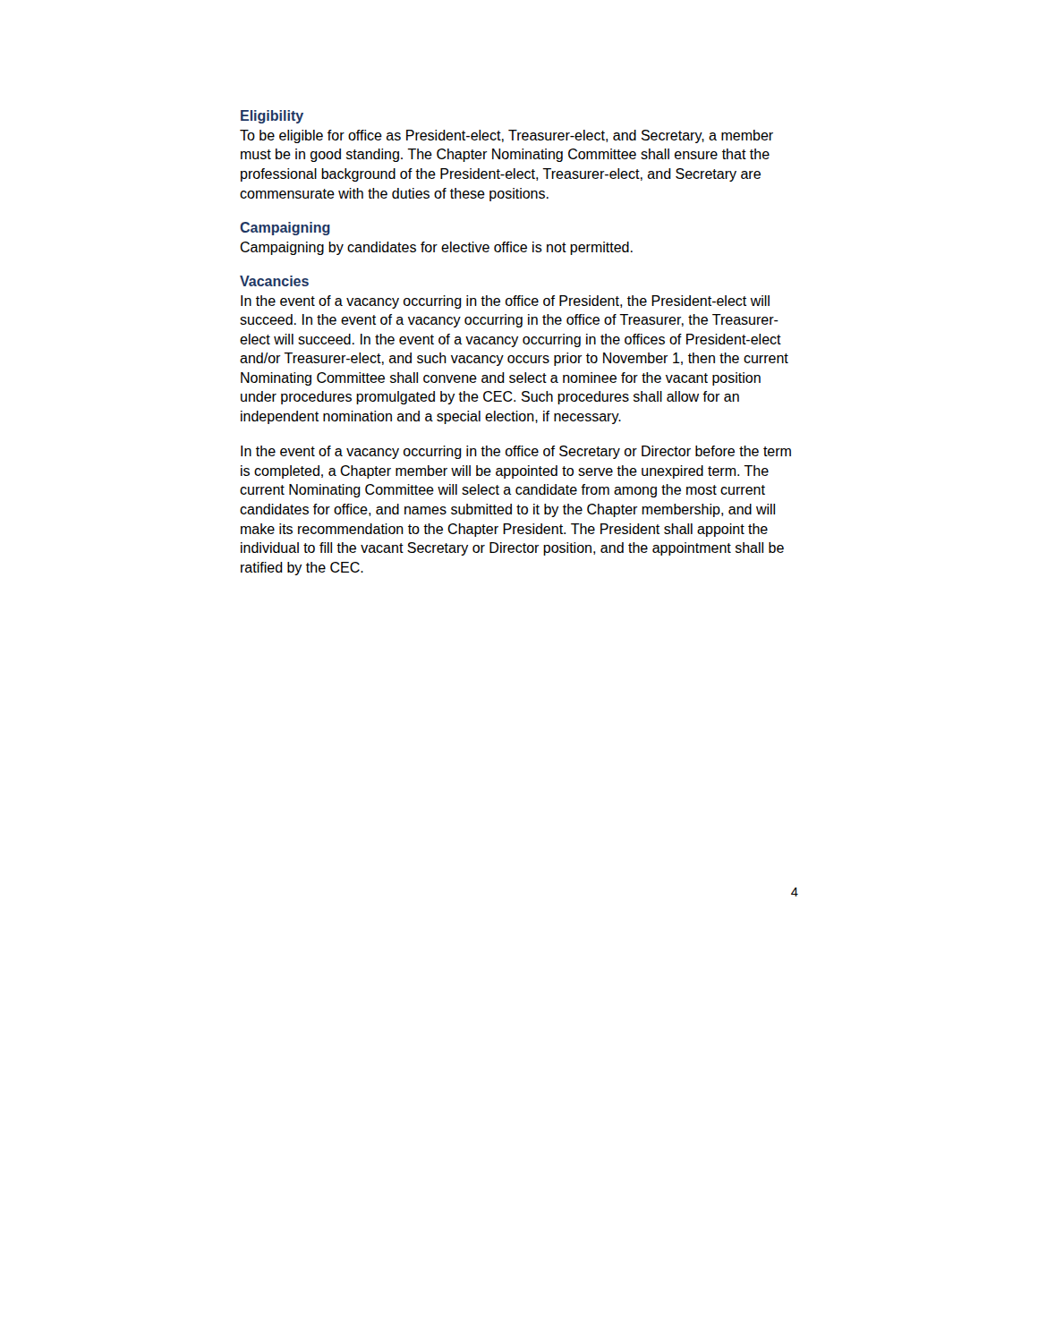Eligibility
To be eligible for office as President-elect, Treasurer-elect, and Secretary, a member must be in good standing. The Chapter Nominating Committee shall ensure that the professional background of the President-elect, Treasurer-elect, and Secretary are commensurate with the duties of these positions.
Campaigning
Campaigning by candidates for elective office is not permitted.
Vacancies
In the event of a vacancy occurring in the office of President, the President-elect will succeed. In the event of a vacancy occurring in the office of Treasurer, the Treasurer-elect will succeed. In the event of a vacancy occurring in the offices of President-elect and/or Treasurer-elect, and such vacancy occurs prior to November 1, then the current Nominating Committee shall convene and select a nominee for the vacant position under procedures promulgated by the CEC. Such procedures shall allow for an independent nomination and a special election, if necessary.
In the event of a vacancy occurring in the office of Secretary or Director before the term is completed, a Chapter member will be appointed to serve the unexpired term. The current Nominating Committee will select a candidate from among the most current candidates for office, and names submitted to it by the Chapter membership, and will make its recommendation to the Chapter President. The President shall appoint the individual to fill the vacant Secretary or Director position, and the appointment shall be ratified by the CEC.
4